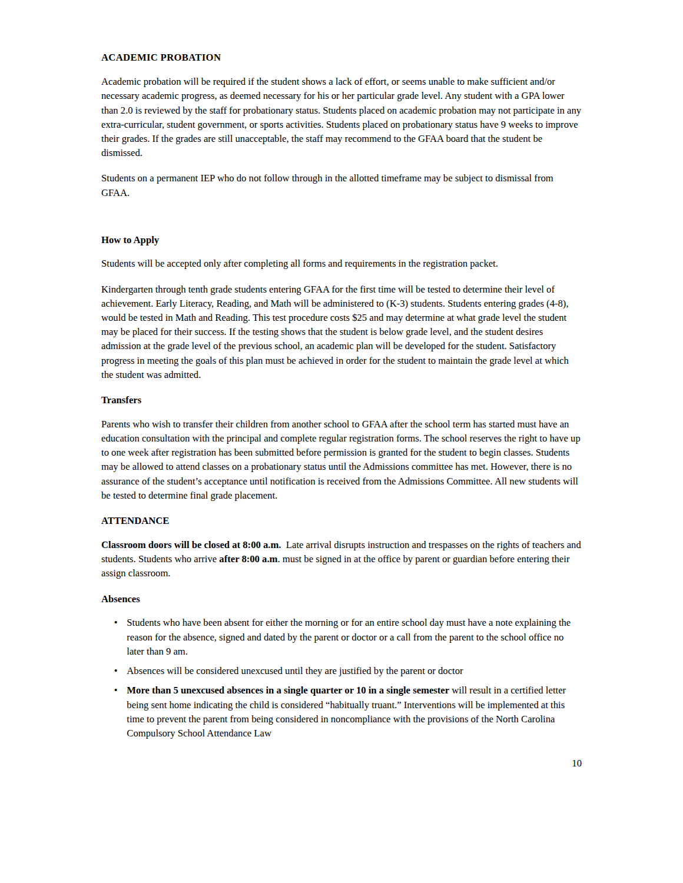ACADEMIC PROBATION
Academic probation will be required if the student shows a lack of effort, or seems unable to make sufficient and/or necessary academic progress, as deemed necessary for his or her particular grade level. Any student with a GPA lower than 2.0 is reviewed by the staff for probationary status. Students placed on academic probation may not participate in any extra-curricular, student government, or sports activities. Students placed on probationary status have 9 weeks to improve their grades. If the grades are still unacceptable, the staff may recommend to the GFAA board that the student be dismissed.
Students on a permanent IEP who do not follow through in the allotted timeframe may be subject to dismissal from GFAA.
How to Apply
Students will be accepted only after completing all forms and requirements in the registration packet.
Kindergarten through tenth grade students entering GFAA for the first time will be tested to determine their level of achievement. Early Literacy, Reading, and Math will be administered to (K-3) students. Students entering grades (4-8), would be tested in Math and Reading. This test procedure costs $25 and may determine at what grade level the student may be placed for their success. If the testing shows that the student is below grade level, and the student desires admission at the grade level of the previous school, an academic plan will be developed for the student. Satisfactory progress in meeting the goals of this plan must be achieved in order for the student to maintain the grade level at which the student was admitted.
Transfers
Parents who wish to transfer their children from another school to GFAA after the school term has started must have an education consultation with the principal and complete regular registration forms. The school reserves the right to have up to one week after registration has been submitted before permission is granted for the student to begin classes. Students may be allowed to attend classes on a probationary status until the Admissions committee has met. However, there is no assurance of the student’s acceptance until notification is received from the Admissions Committee. All new students will be tested to determine final grade placement.
ATTENDANCE
Classroom doors will be closed at 8:00 a.m. Late arrival disrupts instruction and trespasses on the rights of teachers and students. Students who arrive after 8:00 a.m. must be signed in at the office by parent or guardian before entering their assign classroom.
Absences
Students who have been absent for either the morning or for an entire school day must have a note explaining the reason for the absence, signed and dated by the parent or doctor or a call from the parent to the school office no later than 9 am.
Absences will be considered unexcused until they are justified by the parent or doctor
More than 5 unexcused absences in a single quarter or 10 in a single semester will result in a certified letter being sent home indicating the child is considered “habitually truant.” Interventions will be implemented at this time to prevent the parent from being considered in noncompliance with the provisions of the North Carolina Compulsory School Attendance Law
10